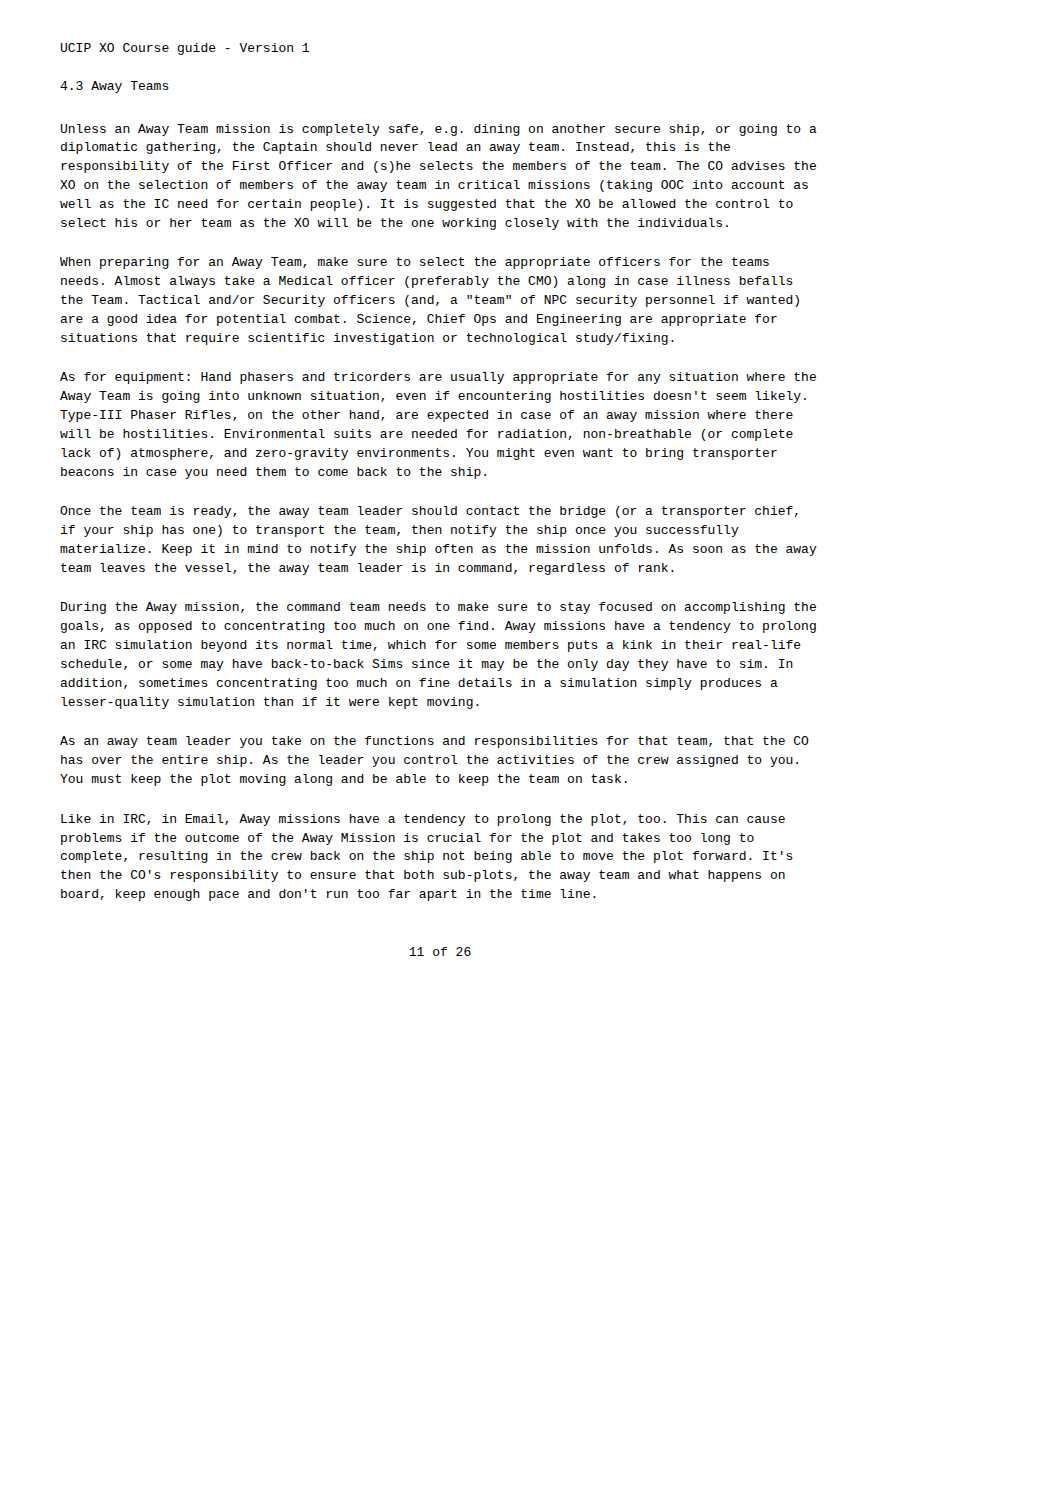UCIP XO Course guide - Version 1
4.3 Away Teams
Unless an Away Team mission is completely safe, e.g. dining on another secure ship, or going to a diplomatic gathering, the Captain should never lead an away team. Instead, this is the responsibility of the First Officer and (s)he selects the members of the team. The CO advises the XO on the selection of members of the away team in critical missions (taking OOC into account as well as the IC need for certain people). It is suggested that the XO be allowed the control to select his or her team as the XO will be the one working closely with the individuals.
When preparing for an Away Team, make sure to select the appropriate officers for the teams needs. Almost always take a Medical officer (preferably the CMO) along in case illness befalls the Team. Tactical and/or Security officers (and, a "team" of NPC security personnel if wanted) are a good idea for potential combat. Science, Chief Ops and Engineering are appropriate for situations that require scientific investigation or technological study/fixing.
As for equipment: Hand phasers and tricorders are usually appropriate for any situation where the Away Team is going into unknown situation, even if encountering hostilities doesn't seem likely. Type-III Phaser Rifles, on the other hand, are expected in case of an away mission where there will be hostilities. Environmental suits are needed for radiation, non-breathable (or complete lack of) atmosphere, and zero-gravity environments. You might even want to bring transporter beacons in case you need them to come back to the ship.
Once the team is ready, the away team leader should contact the bridge (or a transporter chief, if your ship has one) to transport the team, then notify the ship once you successfully materialize. Keep it in mind to notify the ship often as the mission unfolds. As soon as the away team leaves the vessel, the away team leader is in command, regardless of rank.
During the Away mission, the command team needs to make sure to stay focused on accomplishing the goals, as opposed to concentrating too much on one find. Away missions have a tendency to prolong an IRC simulation beyond its normal time, which for some members puts a kink in their real-life schedule, or some may have back-to-back Sims since it may be the only day they have to sim. In addition, sometimes concentrating too much on fine details in a simulation simply produces a lesser-quality simulation than if it were kept moving.
As an away team leader you take on the functions and responsibilities for that team, that the CO has over the entire ship. As the leader you control the activities of the crew assigned to you. You must keep the plot moving along and be able to keep the team on task.
Like in IRC, in Email, Away missions have a tendency to prolong the plot, too. This can cause problems if the outcome of the Away Mission is crucial for the plot and takes too long to complete, resulting in the crew back on the ship not being able to move the plot forward. It's then the CO's responsibility to ensure that both sub-plots, the away team and what happens on board, keep enough pace and don't run too far apart in the time line.
11 of 26